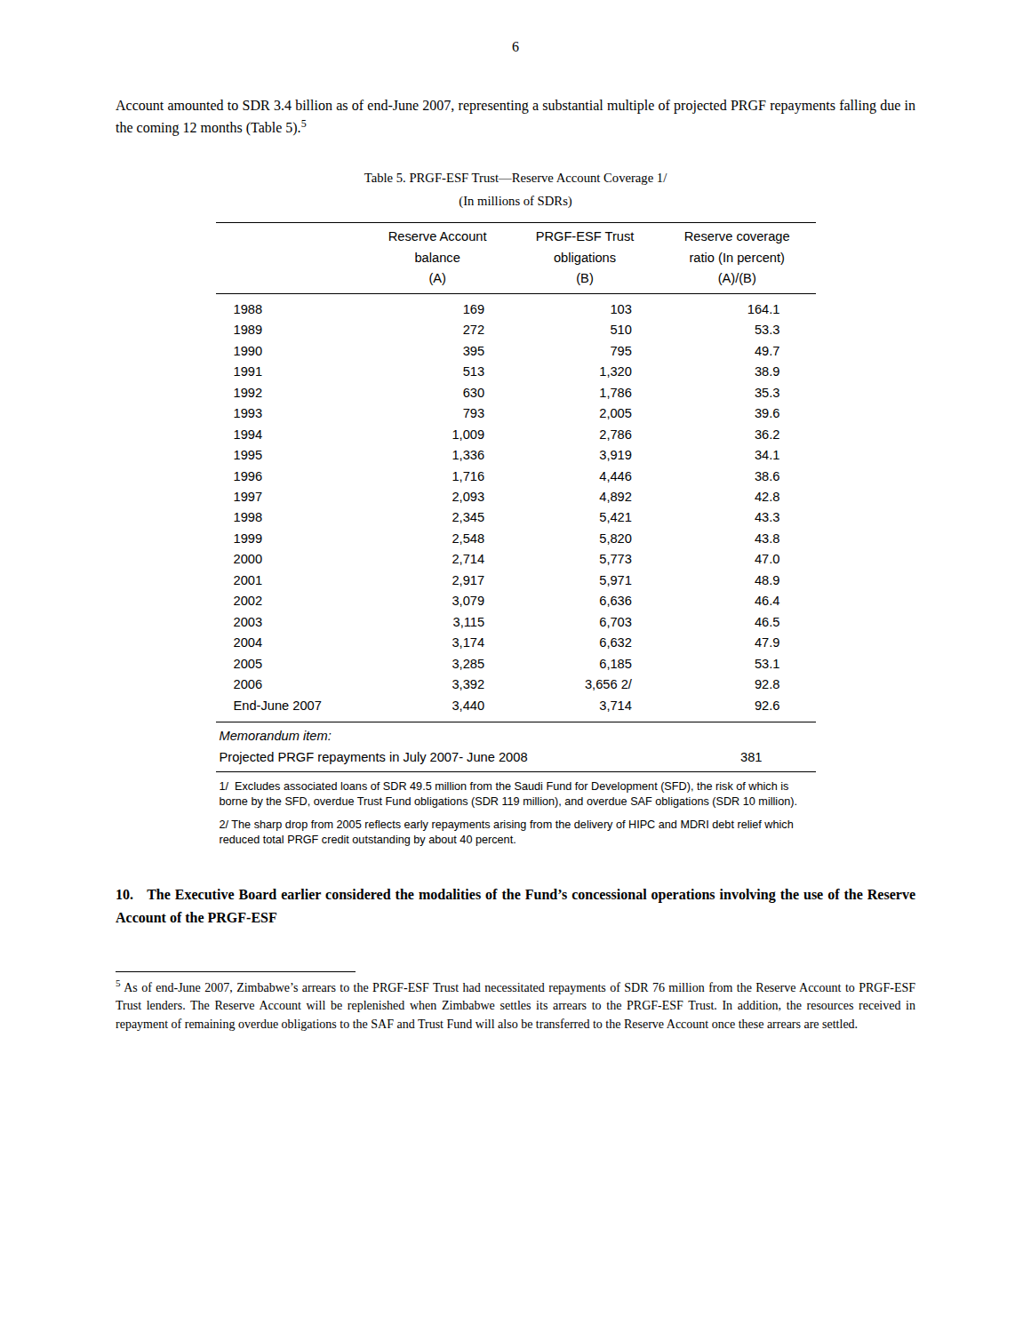6
Account amounted to SDR 3.4 billion as of end-June 2007, representing a substantial multiple of projected PRGF repayments falling due in the coming 12 months (Table 5).5
Table 5. PRGF-ESF Trust—Reserve Account Coverage 1/
(In millions of SDRs)
| | Reserve Account | PRGF-ESF Trust | Reserve coverage |
| --- | --- | --- | --- |
| | balance | obligations | ratio (In percent) |
| | (A) | (B) | (A)/(B) |
| 1988 | 169 | 103 | 164.1 |
| 1989 | 272 | 510 | 53.3 |
| 1990 | 395 | 795 | 49.7 |
| 1991 | 513 | 1,320 | 38.9 |
| 1992 | 630 | 1,786 | 35.3 |
| 1993 | 793 | 2,005 | 39.6 |
| 1994 | 1,009 | 2,786 | 36.2 |
| 1995 | 1,336 | 3,919 | 34.1 |
| 1996 | 1,716 | 4,446 | 38.6 |
| 1997 | 2,093 | 4,892 | 42.8 |
| 1998 | 2,345 | 5,421 | 43.3 |
| 1999 | 2,548 | 5,820 | 43.8 |
| 2000 | 2,714 | 5,773 | 47.0 |
| 2001 | 2,917 | 5,971 | 48.9 |
| 2002 | 3,079 | 6,636 | 46.4 |
| 2003 | 3,115 | 6,703 | 46.5 |
| 2004 | 3,174 | 6,632 | 47.9 |
| 2005 | 3,285 | 6,185 | 53.1 |
| 2006 | 3,392 | 3,656 2/ | 92.8 |
| End-June 2007 | 3,440 | 3,714 | 92.6 |
Memorandum item:
Projected PRGF repayments in July 2007- June 2008 381
1/ Excludes associated loans of SDR 49.5 million from the Saudi Fund for Development (SFD), the risk of which is borne by the SFD, overdue Trust Fund obligations (SDR 119 million), and overdue SAF obligations (SDR 10 million).
2/ The sharp drop from 2005 reflects early repayments arising from the delivery of HIPC and MDRI debt relief which reduced total PRGF credit outstanding by about 40 percent.
10. The Executive Board earlier considered the modalities of the Fund’s concessional operations involving the use of the Reserve Account of the PRGF-ESF
5 As of end-June 2007, Zimbabwe’s arrears to the PRGF-ESF Trust had necessitated repayments of SDR 76 million from the Reserve Account to PRGF-ESF Trust lenders. The Reserve Account will be replenished when Zimbabwe settles its arrears to the PRGF-ESF Trust. In addition, the resources received in repayment of remaining overdue obligations to the SAF and Trust Fund will also be transferred to the Reserve Account once these arrears are settled.